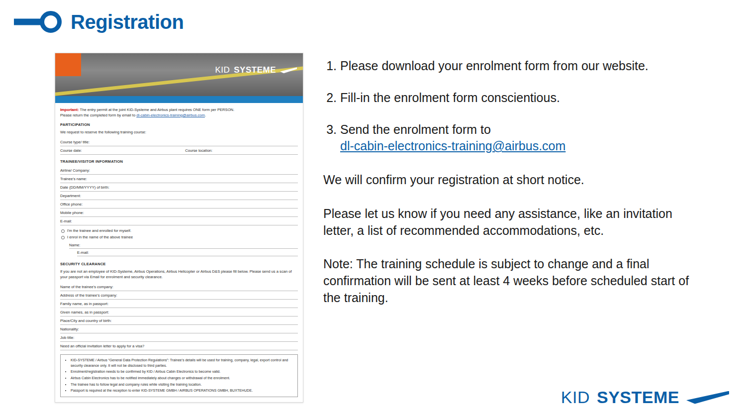Registration
KID SYSTEME
Important: The entry permit at the joint KID-Systeme and Airbus plant requires ONE form per PERSON.
Please return the completed form by email to dl-cabin-electronics-training@airbus.com.
PARTICIPATION
We request to reserve the following training course:
Course type/ title:
Course date: Course location:
TRAINEE/VISITOR INFORMATION
Airline/ Company:
Trainee's name:
Date (DD/MM/YYYY) of birth:
Department:
Office phone:
Mobile phone:
E-mail:
I'm the trainee and enrolled for myself.
I enrol in the name of the above trainee
Name:
E-mail:
SECURITY CLEARANCE
If you are not an employee of KID-Systeme, Airbus Operations, Airbus Helicopter or Airbus D&S please fill below. Please send us a scan of your passport via Email for enrolment and security clearance.
Name of the trainee's company:
Address of the trainee's company:
Family name, as in passport:
Given names, as in passport:
Place/City and country of birth:
Nationality:
Job title:
Need an official invitation letter to apply for a visa?
KID-SYSTEME / Airbus “General Data Protection Regulations”: Trainee's details will be used for training, company, legal, export control and security clearance only. It will not be disclosed to third parties.
Enrolment/registration needs to be confirmed by KID / Airbus Cabin Electronics to become valid.
Airbus Cabin Electronics has to be notified immediately about changes or withdrawal of the enrolment.
The trainee has to follow legal and company rules while visiting the training location.
Passport is required at the reception to enter KID-SYSTEME GMBH / AIRBUS OPERATIONS GMBH, BUXTEHUDE.
Please download your enrolment form from our website.
Fill-in the enrolment form conscientious.
Send the enrolment form to
dl-cabin-electronics-training@airbus.com
We will confirm your registration at short notice.
Please let us know if you need any assistance, like an invitation letter, a list of recommended accommodations, etc.
Note: The training schedule is subject to change and a final confirmation will be sent at least 4 weeks before scheduled start of the training.
KID SYSTEME